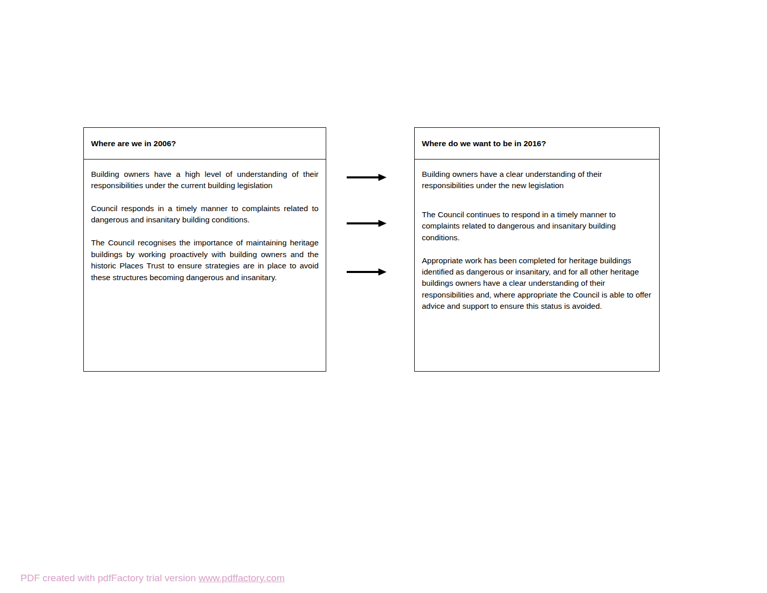Where are we in 2006?
Building owners have a high level of understanding of their responsibilities under the current building legislation
Council responds in a timely manner to complaints related to dangerous and insanitary building conditions.
The Council recognises the importance of maintaining heritage buildings by working proactively with building owners and the historic Places Trust to ensure strategies are in place to avoid these structures becoming dangerous and insanitary.
Where do we want to be in 2016?
Building owners have a clear understanding of their responsibilities under the new legislation
The Council continues to respond in a timely manner to complaints related to dangerous and insanitary building conditions.
Appropriate work has been completed for heritage buildings identified as dangerous or insanitary, and for all other heritage buildings owners have a clear understanding of their responsibilities and, where appropriate the Council is able to offer advice and support to ensure this status is avoided.
PDF created with pdfFactory trial version www.pdffactory.com